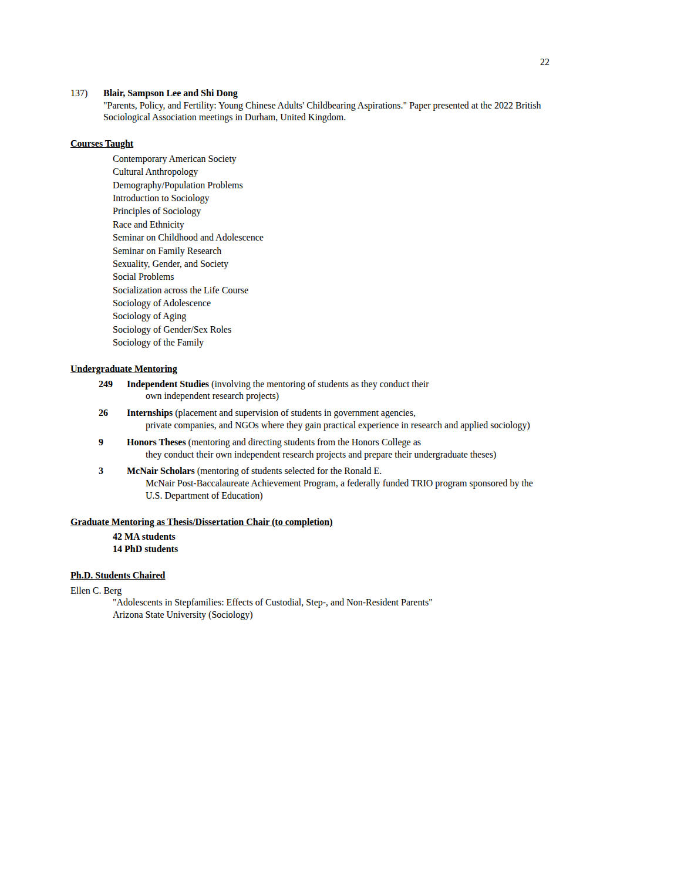22
137)
Blair, Sampson Lee and Shi Dong
"Parents, Policy, and Fertility: Young Chinese Adults' Childbearing Aspirations." Paper presented at the 2022 British Sociological Association meetings in Durham, United Kingdom.
Courses Taught
Contemporary American Society
Cultural Anthropology
Demography/Population Problems
Introduction to Sociology
Principles of Sociology
Race and Ethnicity
Seminar on Childhood and Adolescence
Seminar on Family Research
Sexuality, Gender, and Society
Social Problems
Socialization across the Life Course
Sociology of Adolescence
Sociology of Aging
Sociology of Gender/Sex Roles
Sociology of the Family
Undergraduate Mentoring
249
Independent Studies (involving the mentoring of students as they conduct their own independent research projects)
26
Internships (placement and supervision of students in government agencies, private companies, and NGOs where they gain practical experience in research and applied sociology)
9
Honors Theses (mentoring and directing students from the Honors College as they conduct their own independent research projects and prepare their undergraduate theses)
3
McNair Scholars (mentoring of students selected for the Ronald E. McNair Post-Baccalaureate Achievement Program, a federally funded TRIO program sponsored by the U.S. Department of Education)
Graduate Mentoring as Thesis/Dissertation Chair (to completion)
42 MA students
14 PhD students
Ph.D. Students Chaired
Ellen C. Berg
"Adolescents in Stepfamilies: Effects of Custodial, Step-, and Non-Resident Parents"
Arizona State University (Sociology)